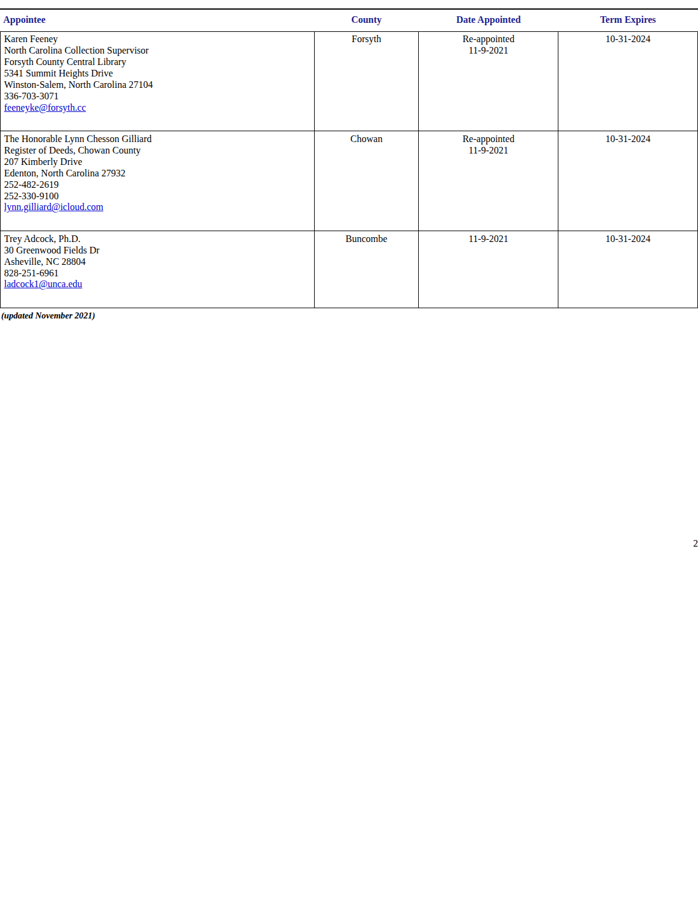| Appointee | County | Date Appointed | Term Expires |
| --- | --- | --- | --- |
| Karen Feeney North Carolina Collection Supervisor Forsyth County Central Library 5341 Summit Heights Drive Winston-Salem, North Carolina 27104 336-703-3071 feeneyke@forsyth.cc | Forsyth | Re-appointed 11-9-2021 | 10-31-2024 |
| The Honorable Lynn Chesson Gilliard Register of Deeds, Chowan County 207 Kimberly Drive Edenton, North Carolina 27932 252-482-2619 252-330-9100 lynn.gilliard@icloud.com | Chowan | Re-appointed 11-9-2021 | 10-31-2024 |
| Trey Adcock, Ph.D. 30 Greenwood Fields Dr Asheville, NC 28804 828-251-6961 ladcock1@unca.edu | Buncombe | 11-9-2021 | 10-31-2024 |
(updated November 2021)
2